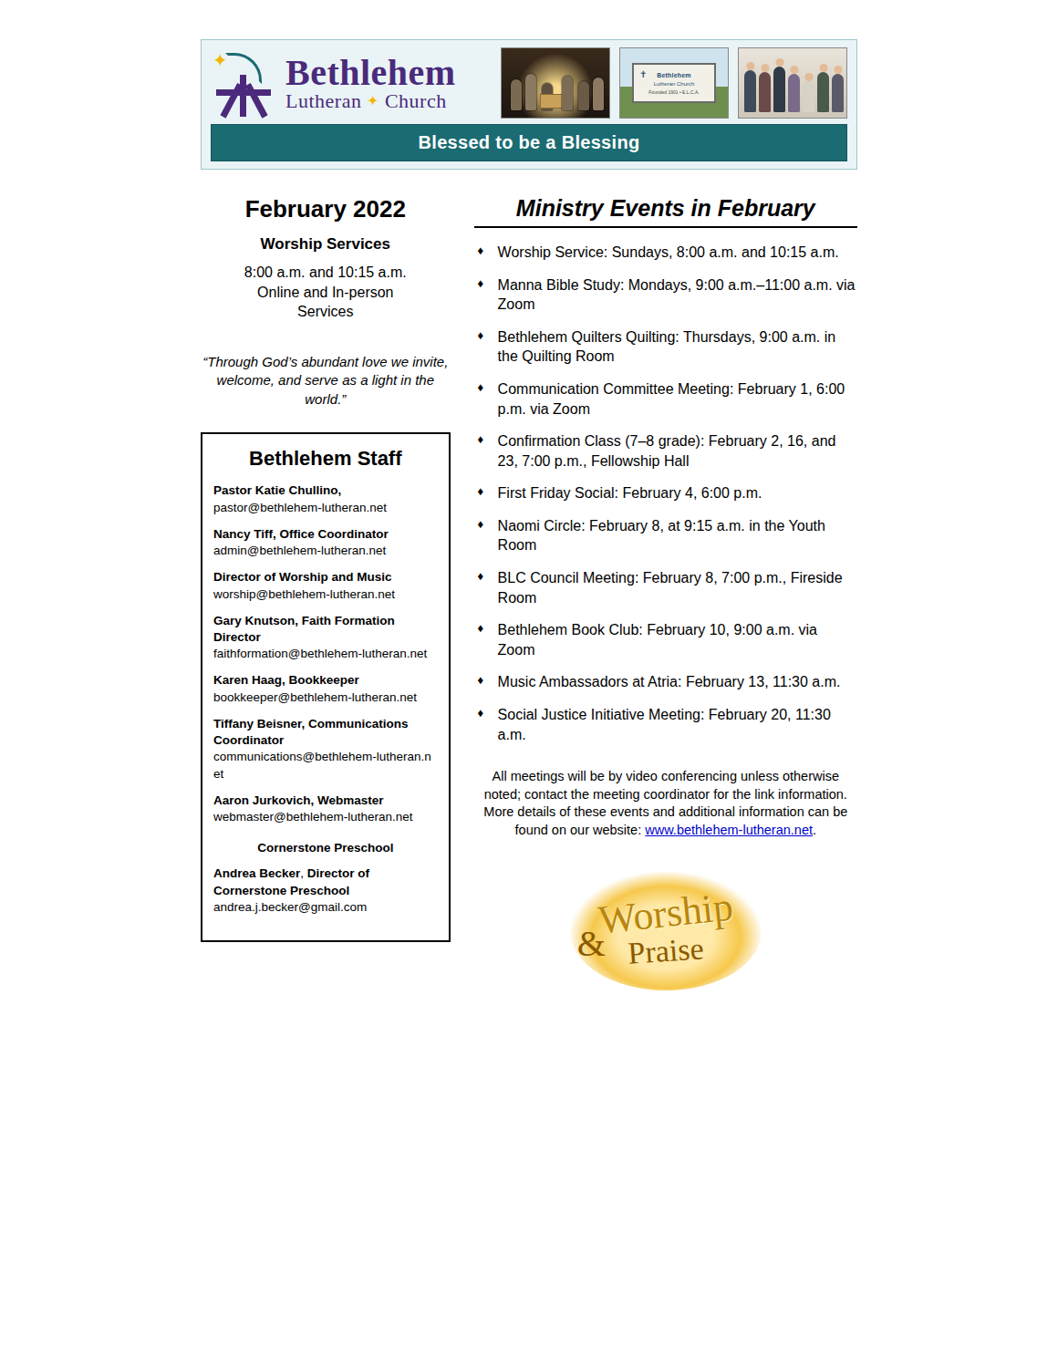✦
Bethlehem
Lutheran ✦ Church
✝ Bethlehem Lutheran Church Founded 1901 • E.L.C.A.
Blessed to be a Blessing
February 2022
Worship Services
8:00 a.m. and 10:15 a.m.
Online and In-person
Services
“Through God’s abundant love we invite, welcome, and serve as a light in the world.”
Bethlehem Staff
Pastor Katie Chullino,
pastor@bethlehem-lutheran.net
Nancy Tiff, Office Coordinator
admin@bethlehem-lutheran.net
Director of Worship and Music
worship@bethlehem-lutheran.net
Gary Knutson, Faith Formation Director
faithformation@bethlehem-lutheran.net
Karen Haag, Bookkeeper
bookkeeper@bethlehem-lutheran.net
Tiffany Beisner, Communications Coordinator
communications@bethlehem-lutheran.net
Aaron Jurkovich, Webmaster
webmaster@bethlehem-lutheran.net
Cornerstone Preschool
Andrea Becker, Director of Cornerstone Preschool
andrea.j.becker@gmail.com
Ministry Events in February
Worship Service: Sundays, 8:00 a.m. and 10:15 a.m.
Manna Bible Study: Mondays, 9:00 a.m.–11:00 a.m. via Zoom
Bethlehem Quilters Quilting: Thursdays, 9:00 a.m. in the Quilting Room
Communication Committee Meeting: February 1, 6:00 p.m. via Zoom
Confirmation Class (7–8 grade): February 2, 16, and 23, 7:00 p.m., Fellowship Hall
First Friday Social: February 4, 6:00 p.m.
Naomi Circle: February 8, at 9:15 a.m. in the Youth Room
BLC Council Meeting: February 8, 7:00 p.m., Fireside Room
Bethlehem Book Club: February 10, 9:00 a.m. via Zoom
Music Ambassadors at Atria: February 13, 11:30 a.m.
Social Justice Initiative Meeting: February 20, 11:30 a.m.
All meetings will be by video conferencing unless otherwise noted; contact the meeting coordinator for the link information. More details of these events and additional information can be found on our website: www.bethlehem-lutheran.net.
Worship & Praise